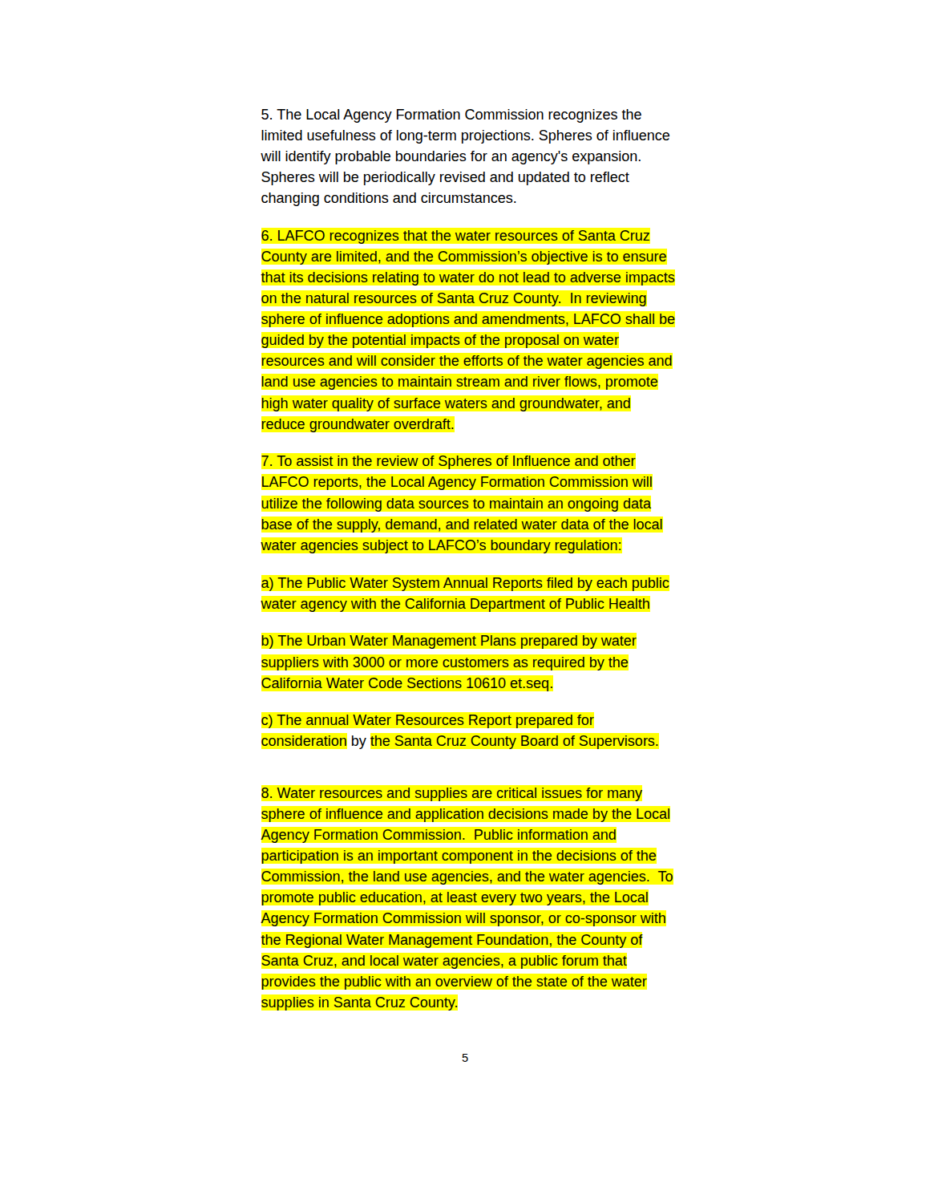5. The Local Agency Formation Commission recognizes the limited usefulness of long-term projections. Spheres of influence will identify probable boundaries for an agency's expansion. Spheres will be periodically revised and updated to reflect changing conditions and circumstances.
6. LAFCO recognizes that the water resources of Santa Cruz County are limited, and the Commission’s objective is to ensure that its decisions relating to water do not lead to adverse impacts on the natural resources of Santa Cruz County. In reviewing sphere of influence adoptions and amendments, LAFCO shall be guided by the potential impacts of the proposal on water resources and will consider the efforts of the water agencies and land use agencies to maintain stream and river flows, promote high water quality of surface waters and groundwater, and reduce groundwater overdraft.
7. To assist in the review of Spheres of Influence and other LAFCO reports, the Local Agency Formation Commission will utilize the following data sources to maintain an ongoing data base of the supply, demand, and related water data of the local water agencies subject to LAFCO’s boundary regulation:
a) The Public Water System Annual Reports filed by each public water agency with the California Department of Public Health
b) The Urban Water Management Plans prepared by water suppliers with 3000 or more customers as required by the California Water Code Sections 10610 et.seq.
c) The annual Water Resources Report prepared for consideration by the Santa Cruz County Board of Supervisors.
8. Water resources and supplies are critical issues for many sphere of influence and application decisions made by the Local Agency Formation Commission. Public information and participation is an important component in the decisions of the Commission, the land use agencies, and the water agencies. To promote public education, at least every two years, the Local Agency Formation Commission will sponsor, or co-sponsor with the Regional Water Management Foundation, the County of Santa Cruz, and local water agencies, a public forum that provides the public with an overview of the state of the water supplies in Santa Cruz County.
5